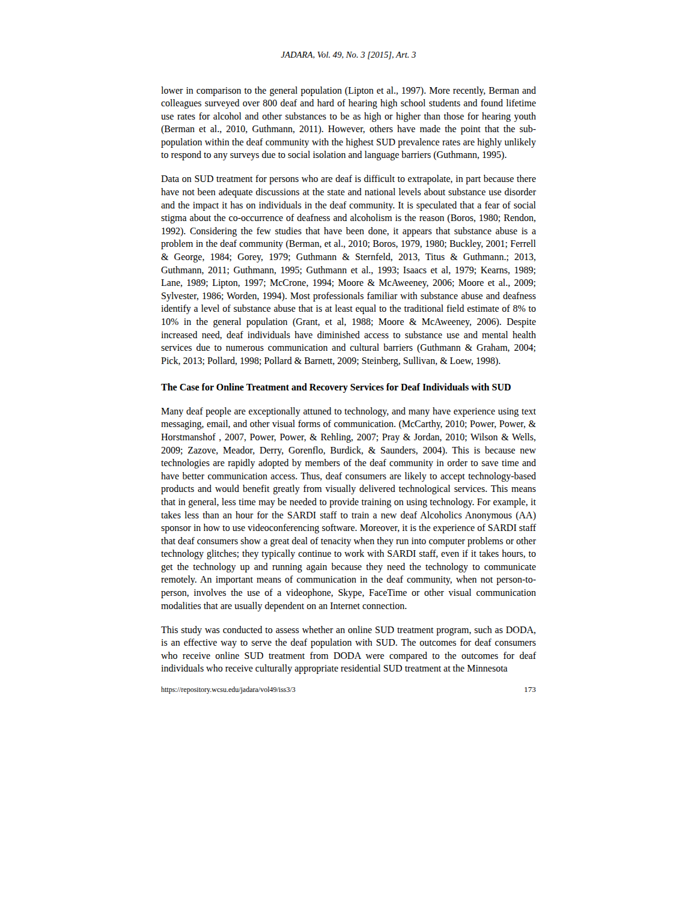JADARA, Vol. 49, No. 3 [2015], Art. 3
lower in comparison to the general population (Lipton et al., 1997). More recently, Berman and colleagues surveyed over 800 deaf and hard of hearing high school students and found lifetime use rates for alcohol and other substances to be as high or higher than those for hearing youth (Berman et al., 2010, Guthmann, 2011). However, others have made the point that the sub-population within the deaf community with the highest SUD prevalence rates are highly unlikely to respond to any surveys due to social isolation and language barriers (Guthmann, 1995).
Data on SUD treatment for persons who are deaf is difficult to extrapolate, in part because there have not been adequate discussions at the state and national levels about substance use disorder and the impact it has on individuals in the deaf community. It is speculated that a fear of social stigma about the co-occurrence of deafness and alcoholism is the reason (Boros, 1980; Rendon, 1992). Considering the few studies that have been done, it appears that substance abuse is a problem in the deaf community (Berman, et al., 2010; Boros, 1979, 1980; Buckley, 2001; Ferrell & George, 1984; Gorey, 1979; Guthmann & Sternfeld, 2013, Titus & Guthmann.; 2013, Guthmann, 2011; Guthmann, 1995; Guthmann et al., 1993; Isaacs et al, 1979; Kearns, 1989; Lane, 1989; Lipton, 1997; McCrone, 1994; Moore & McAweeney, 2006; Moore et al., 2009; Sylvester, 1986; Worden, 1994). Most professionals familiar with substance abuse and deafness identify a level of substance abuse that is at least equal to the traditional field estimate of 8% to 10% in the general population (Grant, et al, 1988; Moore & McAweeney, 2006). Despite increased need, deaf individuals have diminished access to substance use and mental health services due to numerous communication and cultural barriers (Guthmann & Graham, 2004; Pick, 2013; Pollard, 1998; Pollard & Barnett, 2009; Steinberg, Sullivan, & Loew, 1998).
The Case for Online Treatment and Recovery Services for Deaf Individuals with SUD
Many deaf people are exceptionally attuned to technology, and many have experience using text messaging, email, and other visual forms of communication. (McCarthy, 2010; Power, Power, & Horstmanshof , 2007, Power, Power, & Rehling, 2007; Pray & Jordan, 2010; Wilson & Wells, 2009; Zazove, Meador, Derry, Gorenflo, Burdick, & Saunders, 2004). This is because new technologies are rapidly adopted by members of the deaf community in order to save time and have better communication access. Thus, deaf consumers are likely to accept technology-based products and would benefit greatly from visually delivered technological services. This means that in general, less time may be needed to provide training on using technology. For example, it takes less than an hour for the SARDI staff to train a new deaf Alcoholics Anonymous (AA) sponsor in how to use videoconferencing software. Moreover, it is the experience of SARDI staff that deaf consumers show a great deal of tenacity when they run into computer problems or other technology glitches; they typically continue to work with SARDI staff, even if it takes hours, to get the technology up and running again because they need the technology to communicate remotely. An important means of communication in the deaf community, when not person-to-person, involves the use of a videophone, Skype, FaceTime or other visual communication modalities that are usually dependent on an Internet connection.
This study was conducted to assess whether an online SUD treatment program, such as DODA, is an effective way to serve the deaf population with SUD. The outcomes for deaf consumers who receive online SUD treatment from DODA were compared to the outcomes for deaf individuals who receive culturally appropriate residential SUD treatment at the Minnesota
https://repository.wcsu.edu/jadara/vol49/iss3/3 173